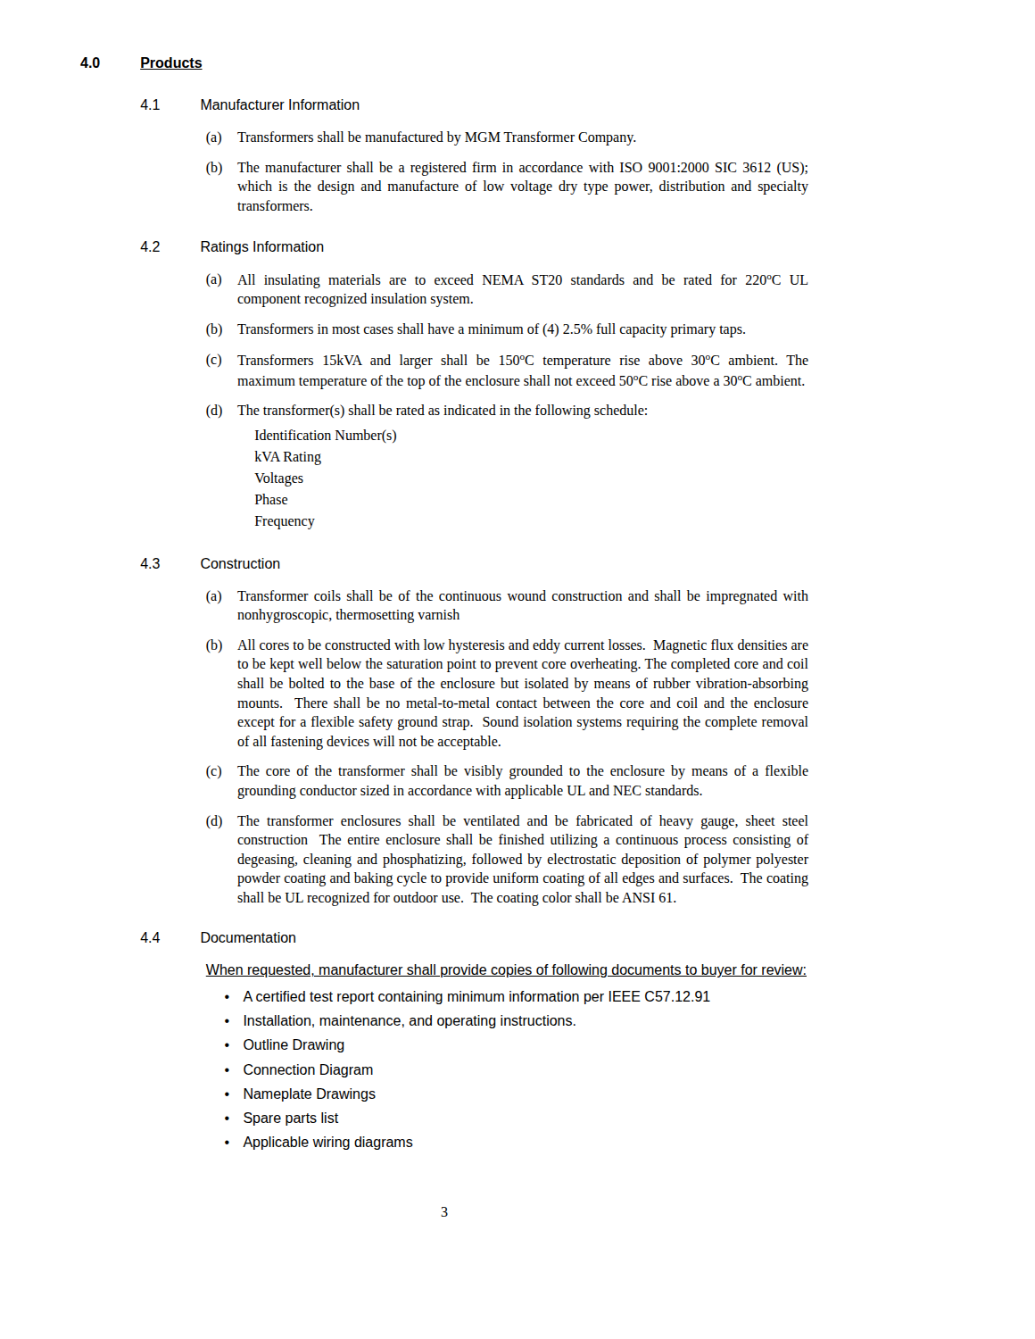4.0 Products
4.1 Manufacturer Information
(a) Transformers shall be manufactured by MGM Transformer Company.
(b) The manufacturer shall be a registered firm in accordance with ISO 9001:2000 SIC 3612 (US); which is the design and manufacture of low voltage dry type power, distribution and specialty transformers.
4.2 Ratings Information
(a) All insulating materials are to exceed NEMA ST20 standards and be rated for 220oC UL component recognized insulation system.
(b) Transformers in most cases shall have a minimum of (4) 2.5% full capacity primary taps.
(c) Transformers 15kVA and larger shall be 150oC temperature rise above 30oC ambient. The maximum temperature of the top of the enclosure shall not exceed 50oC rise above a 30oC ambient.
(d) The transformer(s) shall be rated as indicated in the following schedule:
Identification Number(s)
kVA Rating
Voltages
Phase
Frequency
4.3 Construction
(a) Transformer coils shall be of the continuous wound construction and shall be impregnated with nonhygroscopic, thermosetting varnish
(b) All cores to be constructed with low hysteresis and eddy current losses. Magnetic flux densities are to be kept well below the saturation point to prevent core overheating. The completed core and coil shall be bolted to the base of the enclosure but isolated by means of rubber vibration-absorbing mounts. There shall be no metal-to-metal contact between the core and coil and the enclosure except for a flexible safety ground strap. Sound isolation systems requiring the complete removal of all fastening devices will not be acceptable.
(c) The core of the transformer shall be visibly grounded to the enclosure by means of a flexible grounding conductor sized in accordance with applicable UL and NEC standards.
(d) The transformer enclosures shall be ventilated and be fabricated of heavy gauge, sheet steel construction The entire enclosure shall be finished utilizing a continuous process consisting of degeasing, cleaning and phosphatizing, followed by electrostatic deposition of polymer polyester powder coating and baking cycle to provide uniform coating of all edges and surfaces. The coating shall be UL recognized for outdoor use. The coating color shall be ANSI 61.
4.4 Documentation
When requested, manufacturer shall provide copies of following documents to buyer for review:
A certified test report containing minimum information per IEEE C57.12.91
Installation, maintenance, and operating instructions.
Outline Drawing
Connection Diagram
Nameplate Drawings
Spare parts list
Applicable wiring diagrams
3